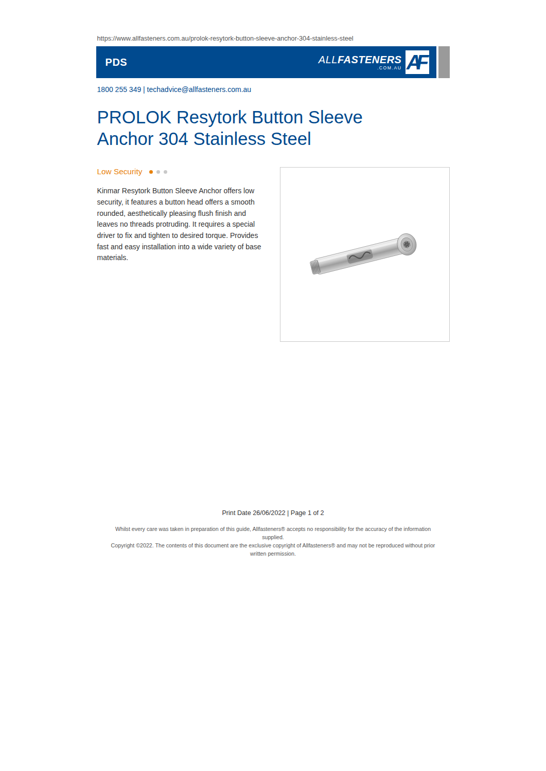https://www.allfasteners.com.au/prolok-resytork-button-sleeve-anchor-304-stainless-steel
PDS
ALLFASTENERS
.COM.AU
®AF
1800 255 349 | techadvice@allfasteners.com.au
PROLOK Resytork Button Sleeve Anchor 304 Stainless Steel
Low Security
Kinmar Resytork Button Sleeve Anchor offers low security, it features a button head offers a smooth rounded, aesthetically pleasing flush finish and leaves no threads protruding. It requires a special driver to fix and tighten to desired torque. Provides fast and easy installation into a wide variety of base materials.
Print Date 26/06/2022 | Page 1 of 2
Whilst every care was taken in preparation of this guide, Allfasteners® accepts no responsibility for the accuracy of the information supplied.
Copyright ©2022. The contents of this document are the exclusive copyright of Allfasteners® and may not be reproduced without prior written permission.